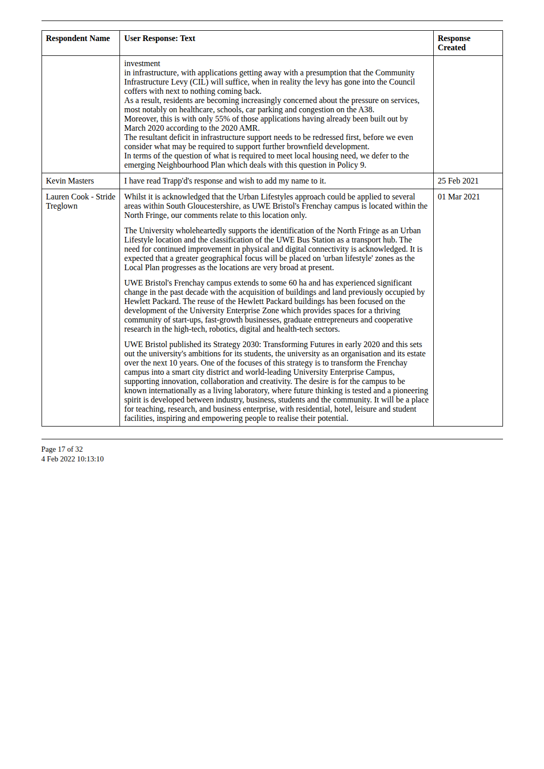| Respondent Name | User Response: Text | Response Created |
| --- | --- | --- |
| | investment in infrastructure, with applications getting away with a presumption that the Community Infrastructure Levy (CIL) will suffice, when in reality the levy has gone into the Council coffers with next to nothing coming back. As a result, residents are becoming increasingly concerned about the pressure on services, most notably on healthcare, schools, car parking and congestion on the A38. Moreover, this is with only 55% of those applications having already been built out by March 2020 according to the 2020 AMR. The resultant deficit in infrastructure support needs to be redressed first, before we even consider what may be required to support further brownfield development. In terms of the question of what is required to meet local housing need, we defer to the emerging Neighbourhood Plan which deals with this question in Policy 9. | |
| Kevin Masters | I have read Trapp'd's response and wish to add my name to it. | 25 Feb 2021 |
| Lauren Cook - Stride Treglown | Whilst it is acknowledged that the Urban Lifestyles approach could be applied to several areas within South Gloucestershire, as UWE Bristol's Frenchay campus is located within the North Fringe, our comments relate to this location only. The University wholeheartedly supports the identification of the North Fringe as an Urban Lifestyle location and the classification of the UWE Bus Station as a transport hub. The need for continued improvement in physical and digital connectivity is acknowledged. It is expected that a greater geographical focus will be placed on 'urban lifestyle' zones as the Local Plan progresses as the locations are very broad at present. UWE Bristol's Frenchay campus extends to some 60 ha and has experienced significant change in the past decade with the acquisition of buildings and land previously occupied by Hewlett Packard. The reuse of the Hewlett Packard buildings has been focused on the development of the University Enterprise Zone which provides spaces for a thriving community of start-ups, fast-growth businesses, graduate entrepreneurs and cooperative research in the high-tech, robotics, digital and health-tech sectors. UWE Bristol published its Strategy 2030: Transforming Futures in early 2020 and this sets out the university's ambitions for its students, the university as an organisation and its estate over the next 10 years. One of the focuses of this strategy is to transform the Frenchay campus into a smart city district and world-leading University Enterprise Campus, supporting innovation, collaboration and creativity. The desire is for the campus to be known internationally as a living laboratory, where future thinking is tested and a pioneering spirit is developed between industry, business, students and the community. It will be a place for teaching, research, and business enterprise, with residential, hotel, leisure and student facilities, inspiring and empowering people to realise their potential. | 01 Mar 2021 |
Page 17 of 32
4 Feb 2022 10:13:10